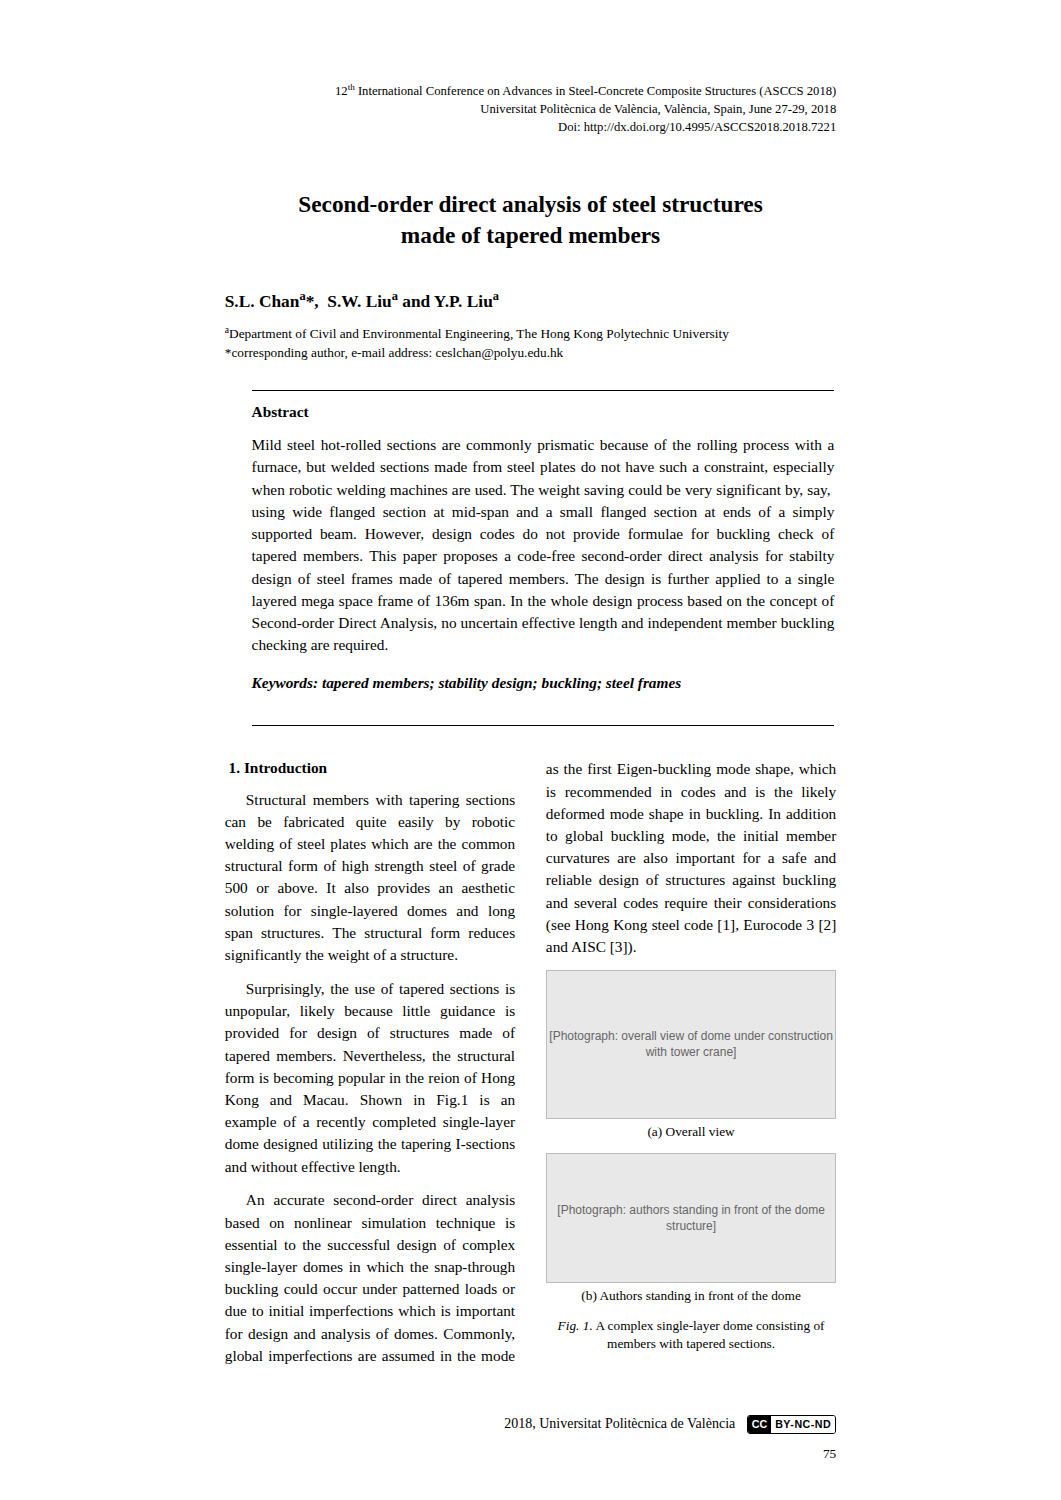12th International Conference on Advances in Steel-Concrete Composite Structures (ASCCS 2018)
Universitat Politècnica de València, València, Spain, June 27-29, 2018
Doi: http://dx.doi.org/10.4995/ASCCS2018.2018.7221
Second-order direct analysis of steel structures
made of tapered members
S.L. Chana*, S.W. Liua and Y.P. Liua
aDepartment of Civil and Environmental Engineering, The Hong Kong Polytechnic University
*corresponding author, e-mail address: ceslchan@polyu.edu.hk
Abstract
Mild steel hot-rolled sections are commonly prismatic because of the rolling process with a furnace, but welded sections made from steel plates do not have such a constraint, especially when robotic welding machines are used. The weight saving could be very significant by, say, using wide flanged section at mid-span and a small flanged section at ends of a simply supported beam. However, design codes do not provide formulae for buckling check of tapered members. This paper proposes a code-free second-order direct analysis for stabilty design of steel frames made of tapered members. The design is further applied to a single layered mega space frame of 136m span. In the whole design process based on the concept of Second-order Direct Analysis, no uncertain effective length and independent member buckling checking are required.
Keywords: tapered members; stability design; buckling; steel frames
1. Introduction
Structural members with tapering sections can be fabricated quite easily by robotic welding of steel plates which are the common structural form of high strength steel of grade 500 or above. It also provides an aesthetic solution for single-layered domes and long span structures. The structural form reduces significantly the weight of a structure.
Surprisingly, the use of tapered sections is unpopular, likely because little guidance is provided for design of structures made of tapered members. Nevertheless, the structural form is becoming popular in the reion of Hong Kong and Macau. Shown in Fig.1 is an example of a recently completed single-layer dome designed utilizing the tapering I-sections and without effective length.
An accurate second-order direct analysis based on nonlinear simulation technique is essential to the successful design of complex single-layer domes in which the snap-through buckling could occur under patterned loads or due to initial imperfections which is important for design and analysis of domes. Commonly, global imperfections are assumed in the mode as the first Eigen-buckling mode shape, which is recommended in codes and is the likely deformed mode shape in buckling. In addition to global buckling mode, the initial member curvatures are also important for a safe and reliable design of structures against buckling and several codes require their considerations (see Hong Kong steel code [1], Eurocode 3 [2] and AISC [3]).
[Photograph: overall view of dome under construction with tower crane]
(a) Overall view
[Photograph: authors standing in front of the dome structure]
(b) Authors standing in front of the dome
Fig. 1. A complex single-layer dome consisting of members with tapered sections.
2018, Universitat Politècnica de València CC BY-NC-ND
75